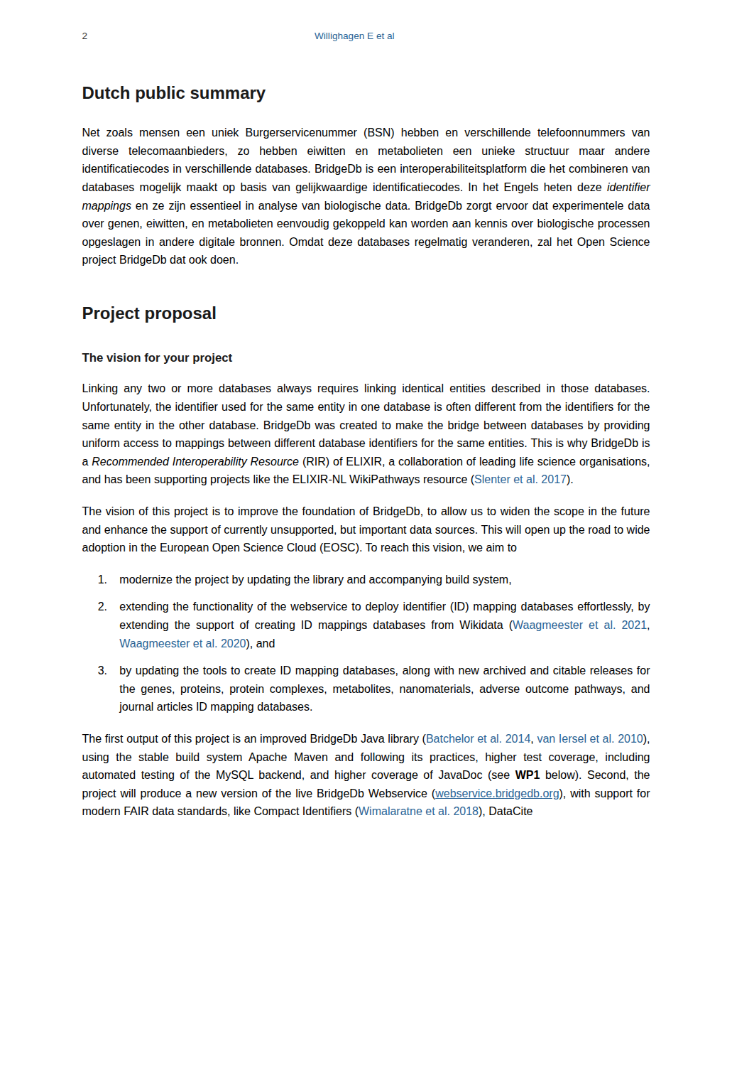2 Willighagen E et al
Dutch public summary
Net zoals mensen een uniek Burgerservicenummer (BSN) hebben en verschillende telefoonnummers van diverse telecomaanbieders, zo hebben eiwitten en metabolieten een unieke structuur maar andere identificatiecodes in verschillende databases. BridgeDb is een interoperabiliteitsplatform die het combineren van databases mogelijk maakt op basis van gelijkwaardige identificatiecodes. In het Engels heten deze identifier mappings en ze zijn essentieel in analyse van biologische data. BridgeDb zorgt ervoor dat experimentele data over genen, eiwitten, en metabolieten eenvoudig gekoppeld kan worden aan kennis over biologische processen opgeslagen in andere digitale bronnen. Omdat deze databases regelmatig veranderen, zal het Open Science project BridgeDb dat ook doen.
Project proposal
The vision for your project
Linking any two or more databases always requires linking identical entities described in those databases. Unfortunately, the identifier used for the same entity in one database is often different from the identifiers for the same entity in the other database. BridgeDb was created to make the bridge between databases by providing uniform access to mappings between different database identifiers for the same entities. This is why BridgeDb is a Recommended Interoperability Resource (RIR) of ELIXIR, a collaboration of leading life science organisations, and has been supporting projects like the ELIXIR-NL WikiPathways resource (Slenter et al. 2017).
The vision of this project is to improve the foundation of BridgeDb, to allow us to widen the scope in the future and enhance the support of currently unsupported, but important data sources. This will open up the road to wide adoption in the European Open Science Cloud (EOSC). To reach this vision, we aim to
modernize the project by updating the library and accompanying build system,
extending the functionality of the webservice to deploy identifier (ID) mapping databases effortlessly, by extending the support of creating ID mappings databases from Wikidata (Waagmeester et al. 2021, Waagmeester et al. 2020), and
by updating the tools to create ID mapping databases, along with new archived and citable releases for the genes, proteins, protein complexes, metabolites, nanomaterials, adverse outcome pathways, and journal articles ID mapping databases.
The first output of this project is an improved BridgeDb Java library (Batchelor et al. 2014, van Iersel et al. 2010), using the stable build system Apache Maven and following its practices, higher test coverage, including automated testing of the MySQL backend, and higher coverage of JavaDoc (see WP1 below). Second, the project will produce a new version of the live BridgeDb Webservice (webservice.bridgedb.org), with support for modern FAIR data standards, like Compact Identifiers (Wimalaratne et al. 2018), DataCite